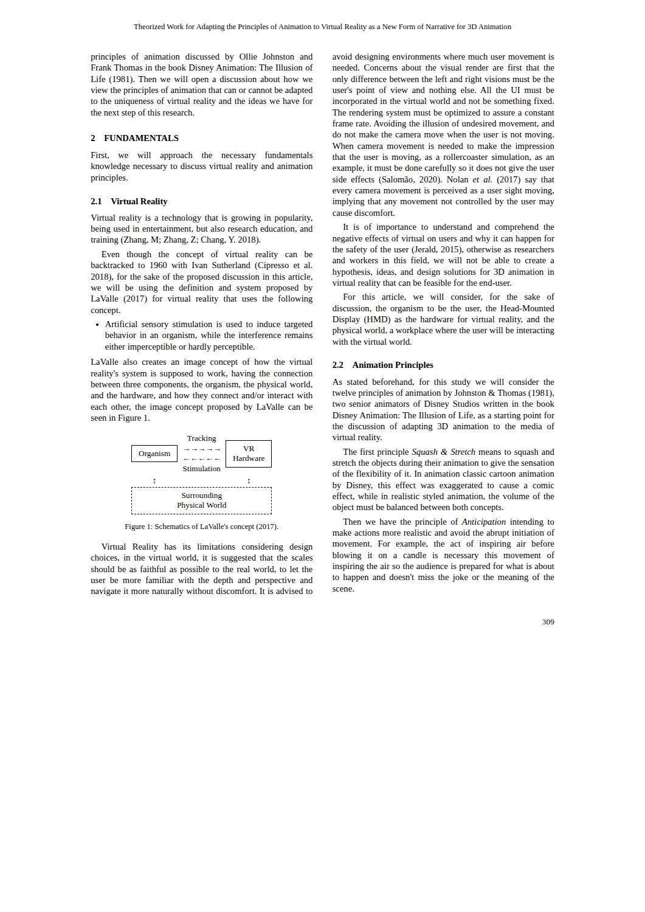Theorized Work for Adapting the Principles of Animation to Virtual Reality as a New Form of Narrative for 3D Animation
principles of animation discussed by Ollie Johnston and Frank Thomas in the book Disney Animation: The Illusion of Life (1981). Then we will open a discussion about how we view the principles of animation that can or cannot be adapted to the uniqueness of virtual reality and the ideas we have for the next step of this research.
2 FUNDAMENTALS
First, we will approach the necessary fundamentals knowledge necessary to discuss virtual reality and animation principles.
2.1 Virtual Reality
Virtual reality is a technology that is growing in popularity, being used in entertainment, but also research education, and training (Zhang, M; Zhang, Z; Chang, Y. 2018).
Even though the concept of virtual reality can be backtracked to 1960 with Ivan Sutherland (Cipresso et al. 2018), for the sake of the proposed discussion in this article, we will be using the definition and system proposed by LaValle (2017) for virtual reality that uses the following concept.
Artificial sensory stimulation is used to induce targeted behavior in an organism, while the interference remains either imperceptible or hardly perceptible.
LaValle also creates an image concept of how the virtual reality's system is supposed to work, having the connection between three components, the organism, the physical world, and the hardware, and how they connect and/or interact with each other, the image concept proposed by LaValle can be seen in Figure 1.
| Organism | Tracking →→→→→ ←←←←← Stimulation | VR Hardware |
| ↕ | | ↕ |
| Surrounding Physical World |
Figure 1: Schematics of LaValle's concept (2017).
Virtual Reality has its limitations considering design choices, in the virtual world, it is suggested that the scales should be as faithful as possible to the real world, to let the user be more familiar with the depth and perspective and navigate it more naturally without discomfort. It is advised to avoid designing environments where much user movement is needed. Concerns about the visual render are first that the only difference between the left and right visions must be the user's point of view and nothing else. All the UI must be incorporated in the virtual world and not be something fixed. The rendering system must be optimized to assure a constant frame rate. Avoiding the illusion of undesired movement, and do not make the camera move when the user is not moving. When camera movement is needed to make the impression that the user is moving, as a rollercoaster simulation, as an example, it must be done carefully so it does not give the user side effects (Salomão, 2020). Nolan et al. (2017) say that every camera movement is perceived as a user sight moving, implying that any movement not controlled by the user may cause discomfort.
It is of importance to understand and comprehend the negative effects of virtual on users and why it can happen for the safety of the user (Jerald, 2015), otherwise as researchers and workers in this field, we will not be able to create a hypothesis, ideas, and design solutions for 3D animation in virtual reality that can be feasible for the end-user.
For this article, we will consider, for the sake of discussion, the organism to be the user, the Head-Mounted Display (HMD) as the hardware for virtual reality, and the physical world, a workplace where the user will be interacting with the virtual world.
2.2 Animation Principles
As stated beforehand, for this study we will consider the twelve principles of animation by Johnston & Thomas (1981), two senior animators of Disney Studios written in the book Disney Animation: The Illusion of Life, as a starting point for the discussion of adapting 3D animation to the media of virtual reality.
The first principle Squash & Stretch means to squash and stretch the objects during their animation to give the sensation of the flexibility of it. In animation classic cartoon animation by Disney, this effect was exaggerated to cause a comic effect, while in realistic styled animation, the volume of the object must be balanced between both concepts.
Then we have the principle of Anticipation intending to make actions more realistic and avoid the abrupt initiation of movement. For example, the act of inspiring air before blowing it on a candle is necessary this movement of inspiring the air so the audience is prepared for what is about to happen and doesn't miss the joke or the meaning of the scene.
309